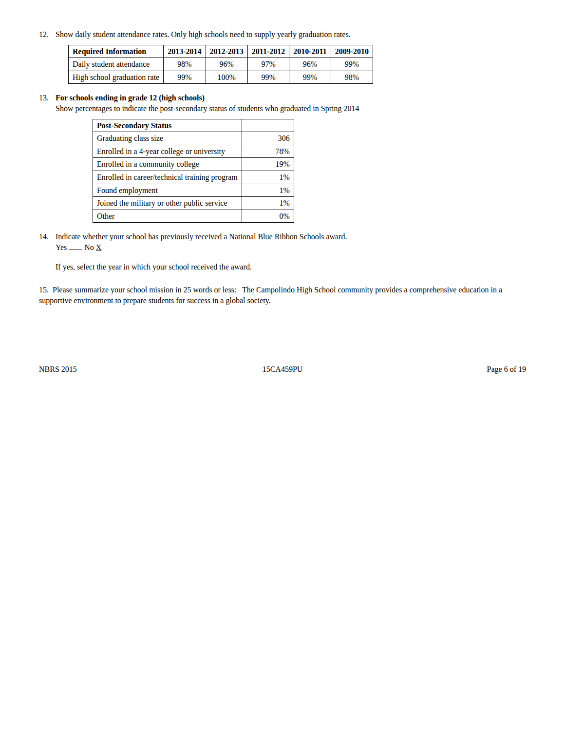12.
Show daily student attendance rates. Only high schools need to supply yearly graduation rates.
| Required Information | 2013-2014 | 2012-2013 | 2011-2012 | 2010-2011 | 2009-2010 |
| --- | --- | --- | --- | --- | --- |
| Daily student attendance | 98% | 96% | 97% | 96% | 99% |
| High school graduation rate | 99% | 100% | 99% | 99% | 98% |
13.
For schools ending in grade 12 (high schools)
Show percentages to indicate the post-secondary status of students who graduated in Spring 2014
| Post-Secondary Status | |
| --- | --- |
| Graduating class size | 306 |
| Enrolled in a 4-year college or university | 78% |
| Enrolled in a community college | 19% |
| Enrolled in career/technical training program | 1% |
| Found employment | 1% |
| Joined the military or other public service | 1% |
| Other | 0% |
14.
Indicate whether your school has previously received a National Blue Ribbon Schools award.
Yes No X
If yes, select the year in which your school received the award.
15. Please summarize your school mission in 25 words or less: The Campolindo High School community provides a comprehensive education in a supportive environment to prepare students for success in a global society.
NBRS 2015 15CA459PU Page 6 of 19